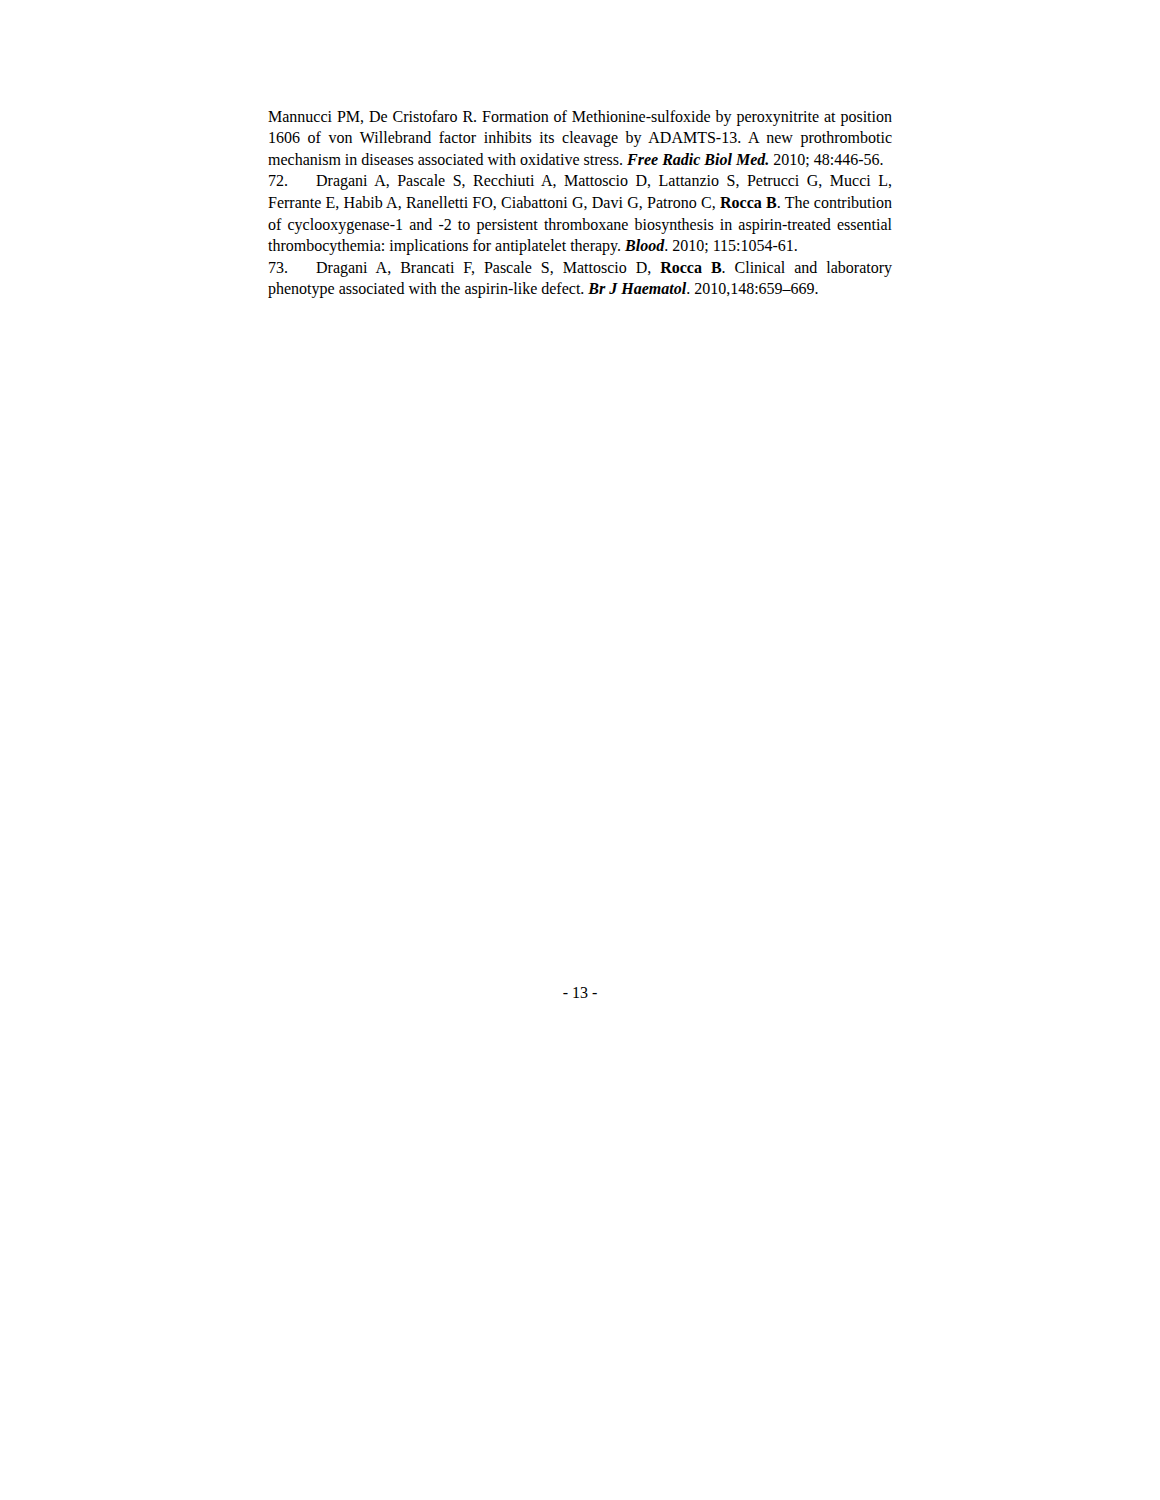Mannucci PM, De Cristofaro R. Formation of Methionine-sulfoxide by peroxynitrite at position 1606 of von Willebrand factor inhibits its cleavage by ADAMTS-13. A new prothrombotic mechanism in diseases associated with oxidative stress. Free Radic Biol Med. 2010; 48:446-56.
72. Dragani A, Pascale S, Recchiuti A, Mattoscio D, Lattanzio S, Petrucci G, Mucci L, Ferrante E, Habib A, Ranelletti FO, Ciabattoni G, Davi G, Patrono C, Rocca B. The contribution of cyclooxygenase-1 and -2 to persistent thromboxane biosynthesis in aspirin-treated essential thrombocythemia: implications for antiplatelet therapy. Blood. 2010; 115:1054-61.
73. Dragani A, Brancati F, Pascale S, Mattoscio D, Rocca B. Clinical and laboratory phenotype associated with the aspirin-like defect. Br J Haematol. 2010,148:659–669.
- 13 -